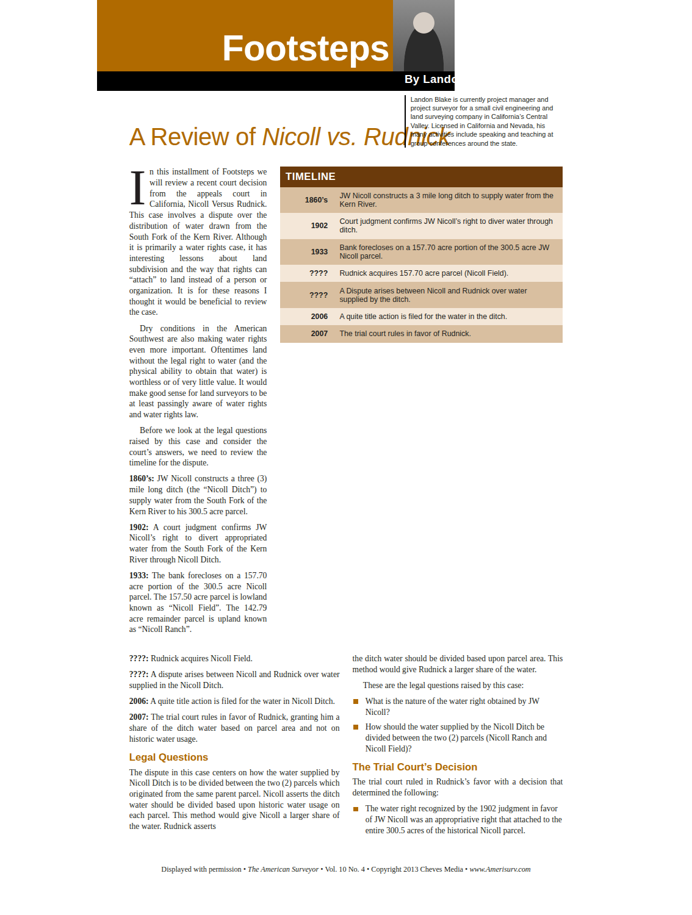Foot steps
By Landon Blake, LS
Landon Blake is currently project manager and project surveyor for a small civil engineering and land surveying company in California’s Central Valley. Licensed in California and Nevada, his many activities include speaking and teaching at group conferences around the state.
A Review of Nicoll vs. Rudnick
In this installment of Footsteps we will review a recent court decision from the appeals court in California, Nicoll Versus Rudnick. This case involves a dispute over the distribution of water drawn from the South Fork of the Kern River. Although it is primarily a water rights case, it has interesting lessons about land subdivision and the way that rights can “attach” to land instead of a person or organization. It is for these reasons I thought it would be beneficial to review the case.
Dry conditions in the American Southwest are also making water rights even more important. Oftentimes land without the legal right to water (and the physical ability to obtain that water) is worthless or of very little value. It would make good sense for land surveyors to be at least passingly aware of water rights and water rights law.
Before we look at the legal questions raised by this case and consider the court’s answers, we need to review the timeline for the dispute.
1860’s: JW Nicoll constructs a three (3) mile long ditch (the “Nicoll Ditch”) to supply water from the South Fork of the Kern River to his 300.5 acre parcel.
1902: A court judgment confirms JW Nicoll’s right to divert appropriated water from the South Fork of the Kern River through Nicoll Ditch.
1933: The bank forecloses on a 157.70 acre portion of the 300.5 acre Nicoll parcel. The 157.50 acre parcel is lowland known as “Nicoll Field”. The 142.79 acre remainder parcel is upland known as “Nicoll Ranch”.
TIMELINE
| 1860’s | JW Nicoll constructs a 3 mile long ditch to supply water from the Kern River. |
| 1902 | Court judgment confirms JW Nicoll’s right to diver water through ditch. |
| 1933 | Bank forecloses on a 157.70 acre portion of the 300.5 acre JW Nicoll parcel. |
| ???? | Rudnick acquires 157.70 acre parcel (Nicoll Field). |
| ???? | A Dispute arises between Nicoll and Rudnick over water supplied by the ditch. |
| 2006 | A quite title action is filed for the water in the ditch. |
| 2007 | The trial court rules in favor of Rudnick. |
????: Rudnick acquires Nicoll Field.
????: A dispute arises between Nicoll and Rudnick over water supplied in the Nicoll Ditch.
2006: A quite title action is filed for the water in Nicoll Ditch.
2007: The trial court rules in favor of Rudnick, granting him a share of the ditch water based on parcel area and not on historic water usage.
Legal Questions
The dispute in this case centers on how the water supplied by Nicoll Ditch is to be divided between the two (2) parcels which originated from the same parent parcel. Nicoll asserts the ditch water should be divided based upon historic water usage on each parcel. This method would give Nicoll a larger share of the water. Rudnick asserts
the ditch water should be divided based upon parcel area. This method would give Rudnick a larger share of the water.
These are the legal questions raised by this case:
What is the nature of the water right obtained by JW Nicoll?
How should the water supplied by the Nicoll Ditch be divided between the two (2) parcels (Nicoll Ranch and Nicoll Field)?
The Trial Court’s Decision
The trial court ruled in Rudnick’s favor with a decision that determined the following:
The water right recognized by the 1902 judgment in favor of JW Nicoll was an appropriative right that attached to the entire 300.5 acres of the historical Nicoll parcel.
Displayed with permission • The American Surveyor • Vol. 10 No. 4 • Copyright 2013 Cheves Media • www.Amerisurv.com